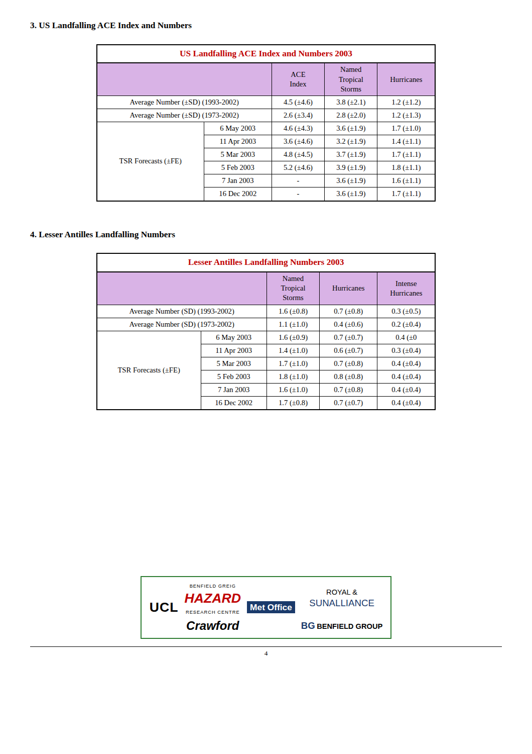3. US Landfalling ACE Index and Numbers
US Landfalling ACE Index and Numbers 2003
| | ACE Index | Named Tropical Storms | Hurricanes |
| --- | --- | --- | --- |
| Average Number (±SD) (1993-2002) | 4.5 (±4.6) | 3.8 (±2.1) | 1.2 (±1.2) |
| Average Number (±SD) (1973-2002) | 2.6 (±3.4) | 2.8 (±2.0) | 1.2 (±1.3) |
| TSR Forecasts (±FE) | 6 May 2003 | 4.6 (±4.3) | 3.6 (±1.9) | 1.7 (±1.0) |
| 11 Apr 2003 | 3.6 (±4.6) | 3.2 (±1.9) | 1.4 (±1.1) |
| 5 Mar 2003 | 4.8 (±4.5) | 3.7 (±1.9) | 1.7 (±1.1) |
| 5 Feb 2003 | 5.2 (±4.6) | 3.9 (±1.9) | 1.8 (±1.1) |
| 7 Jan 2003 | - | 3.6 (±1.9) | 1.6 (±1.1) |
| 16 Dec 2002 | - | 3.6 (±1.9) | 1.7 (±1.1) |
4. Lesser Antilles Landfalling Numbers
Lesser Antilles Landfalling Numbers 2003
| | Named Tropical Storms | Hurricanes | Intense Hurricanes |
| --- | --- | --- | --- |
| Average Number (SD) (1993-2002) | 1.6 (±0.8) | 0.7 (±0.8) | 0.3 (±0.5) |
| Average Number (SD) (1973-2002) | 1.1 (±1.0) | 0.4 (±0.6) | 0.2 (±0.4) |
| TSR Forecasts (±FE) | 6 May 2003 | 1.6 (±0.9) | 0.7 (±0.7) | 0.4 (±0 |
| 11 Apr 2003 | 1.4 (±1.0) | 0.6 (±0.7) | 0.3 (±0.4) |
| 5 Mar 2003 | 1.7 (±1.0) | 0.7 (±0.8) | 0.4 (±0.4) |
| 5 Feb 2003 | 1.8 (±1.0) | 0.8 (±0.8) | 0.4 (±0.4) |
| 7 Jan 2003 | 1.6 (±1.0) | 0.7 (±0.8) | 0.4 (±0.4) |
| 16 Dec 2002 | 1.7 (±0.8) | 0.7 (±0.7) | 0.4 (±0.4) |
| UCL | BENFIELD GREIG HAZARD RESEARCH CENTRE | Met Office | ROYAL & SUNALLIANCE |
| Crawford | BG BENFIELD GROUP |
4